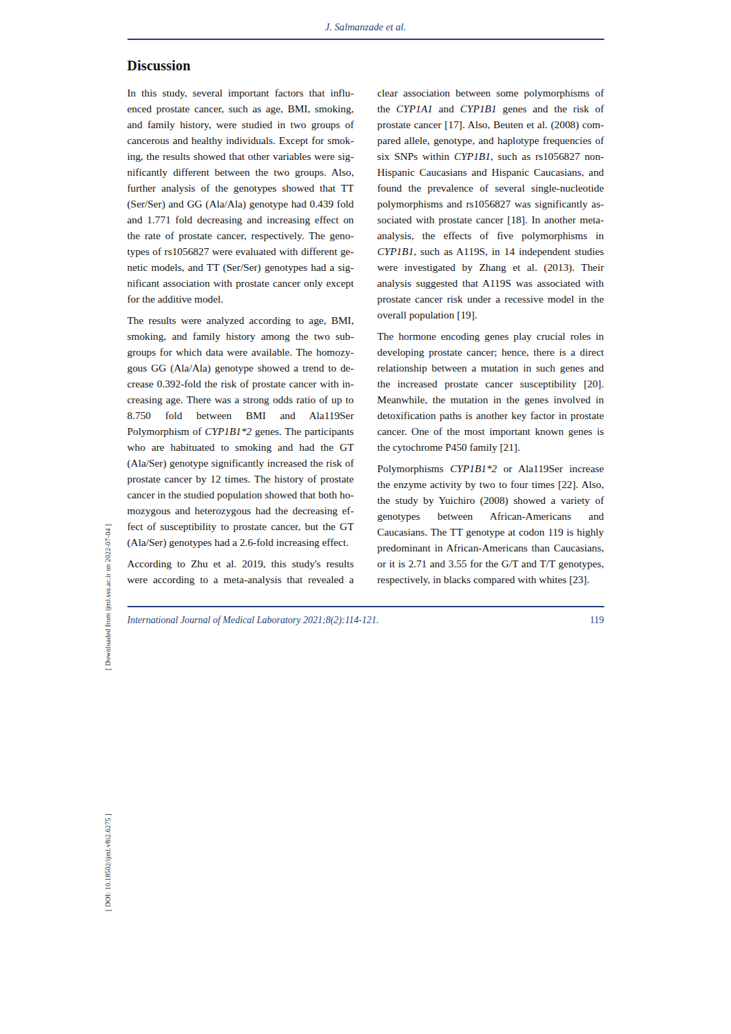[ DOI: 10.18502/ijml.v8i2.6275 ]
[ Downloaded from ijml.ssu.ac.ir on 2022-07-04 ]
J. Salmanzade et al.
Discussion
In this study, several important factors that influenced prostate cancer, such as age, BMI, smoking, and family history, were studied in two groups of cancerous and healthy individuals. Except for smoking, the results showed that other variables were significantly different between the two groups. Also, further analysis of the genotypes showed that TT (Ser/Ser) and GG (Ala/Ala) genotype had 0.439 fold and 1.771 fold decreasing and increasing effect on the rate of prostate cancer, respectively. The genotypes of rs1056827 were evaluated with different genetic models, and TT (Ser/Ser) genotypes had a significant association with prostate cancer only except for the additive model.
The results were analyzed according to age, BMI, smoking, and family history among the two subgroups for which data were available. The homozygous GG (Ala/Ala) genotype showed a trend to decrease 0.392-fold the risk of prostate cancer with increasing age. There was a strong odds ratio of up to 8.750 fold between BMI and Ala119Ser Polymorphism of CYP1B1*2 genes. The participants who are habituated to smoking and had the GT (Ala/Ser) genotype significantly increased the risk of prostate cancer by 12 times. The history of prostate cancer in the studied population showed that both homozygous and heterozygous had the decreasing effect of susceptibility to prostate cancer, but the GT (Ala/Ser) genotypes had a 2.6-fold increasing effect.
According to Zhu et al. 2019, this study's results were according to a meta-analysis that revealed a clear association between some polymorphisms of the CYP1A1 and CYP1B1 genes and the risk of prostate cancer [17]. Also, Beuten et al. (2008) compared allele, genotype, and haplotype frequencies of six SNPs within CYP1B1, such as rs1056827 non-Hispanic Caucasians and Hispanic Caucasians, and found the prevalence of several single-nucleotide polymorphisms and rs1056827 was significantly associated with prostate cancer [18]. In another meta-analysis, the effects of five polymorphisms in CYP1B1, such as A119S, in 14 independent studies were investigated by Zhang et al. (2013). Their analysis suggested that A119S was associated with prostate cancer risk under a recessive model in the overall population [19].
The hormone encoding genes play crucial roles in developing prostate cancer; hence, there is a direct relationship between a mutation in such genes and the increased prostate cancer susceptibility [20]. Meanwhile, the mutation in the genes involved in detoxification paths is another key factor in prostate cancer. One of the most important known genes is the cytochrome P450 family [21].
Polymorphisms CYP1B1*2 or Ala119Ser increase the enzyme activity by two to four times [22]. Also, the study by Yuichiro (2008) showed a variety of genotypes between African-Americans and Caucasians. The TT genotype at codon 119 is highly predominant in African-Americans than Caucasians, or it is 2.71 and 3.55 for the G/T and T/T genotypes, respectively, in blacks compared with whites [23].
International Journal of Medical Laboratory 2021;8(2):114-121. 119